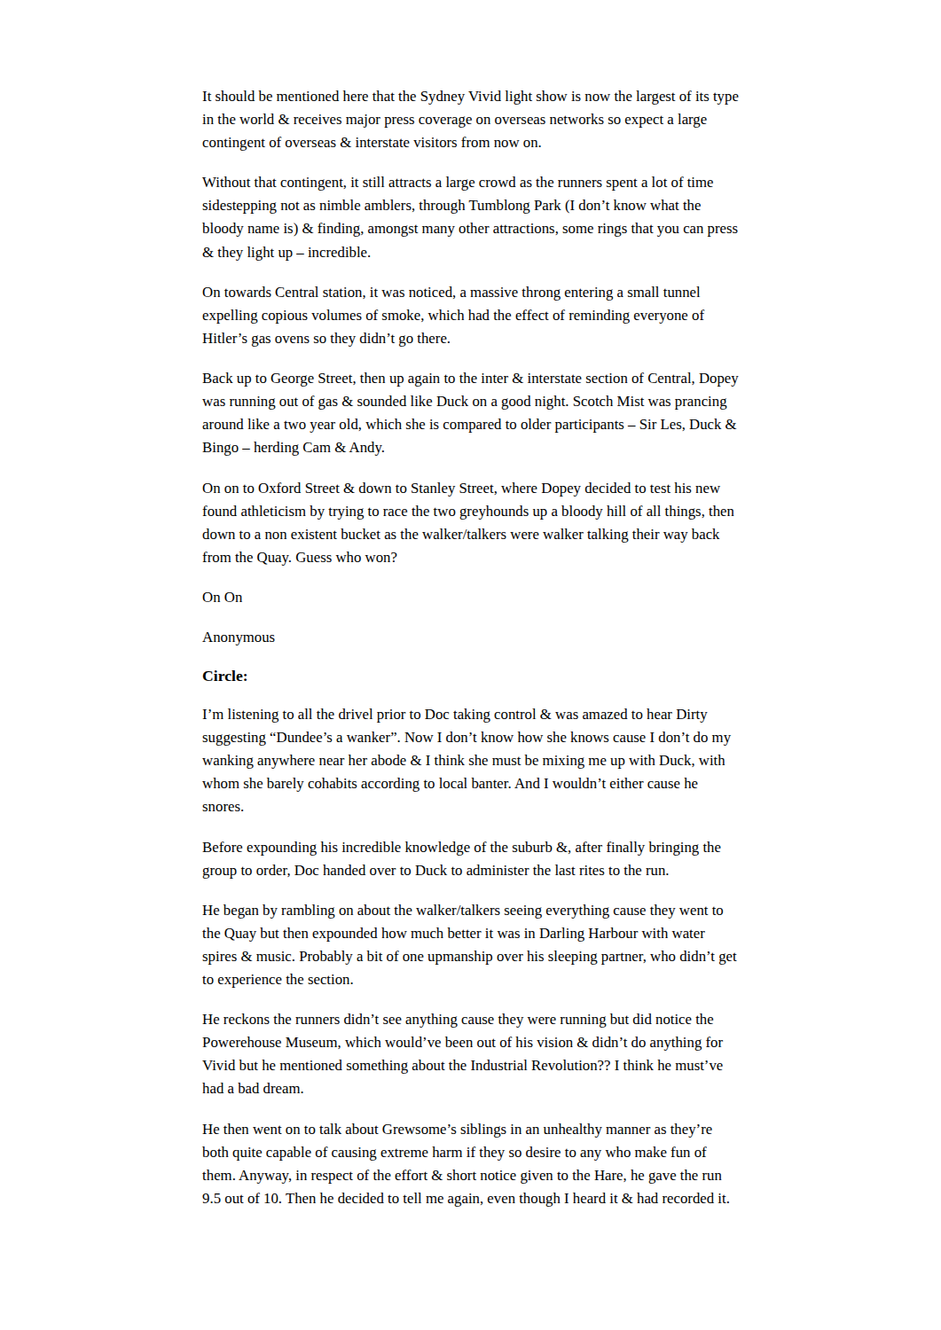It should be mentioned here that the Sydney Vivid light show is now the largest of its type in the world & receives major press coverage on overseas networks so expect a large contingent of overseas & interstate visitors from now on.
Without that contingent, it still attracts a large crowd as the runners spent a lot of time sidestepping not as nimble amblers, through Tumblong Park (I don’t know what the bloody name is) & finding, amongst many other attractions, some rings that you can press & they light up – incredible.
On towards Central station, it was noticed, a massive throng entering a small tunnel expelling copious volumes of smoke, which had the effect of reminding everyone of Hitler’s gas ovens so they didn’t go there.
Back up to George Street, then up again to the inter & interstate section of Central, Dopey was running out of gas & sounded like Duck on a good night. Scotch Mist was prancing around like a two year old, which she is compared to older participants – Sir Les, Duck & Bingo – herding Cam & Andy.
On on to Oxford Street & down to Stanley Street, where Dopey decided to test his new found athleticism by trying to race the two greyhounds up a bloody hill of all things, then down to a non existent bucket as the walker/talkers were walker talking their way back from the Quay. Guess who won?
On On
Anonymous
Circle:
I’m listening to all the drivel prior to Doc taking control & was amazed to hear Dirty suggesting “Dundee’s a wanker”. Now I don’t know how she knows cause I don’t do my wanking anywhere near her abode & I think she must be mixing me up with Duck, with whom she barely cohabits according to local banter. And I wouldn’t either cause he snores.
Before expounding his incredible knowledge of the suburb &, after finally bringing the group to order, Doc handed over to Duck to administer the last rites to the run.
He began by rambling on about the walker/talkers seeing everything cause they went to the Quay but then expounded how much better it was in Darling Harbour with water spires & music. Probably a bit of one upmanship over his sleeping partner, who didn’t get to experience the section.
He reckons the runners didn’t see anything cause they were running but did notice the Powerehouse Museum, which would’ve been out of his vision & didn’t do anything for Vivid but he mentioned something about the Industrial Revolution?? I think he must’ve had a bad dream.
He then went on to talk about Grewsome’s siblings in an unhealthy manner as they’re both quite capable of causing extreme harm if they so desire to any who make fun of them. Anyway, in respect of the effort & short notice given to the Hare, he gave the run 9.5 out of 10. Then he decided to tell me again, even though I heard it & had recorded it.